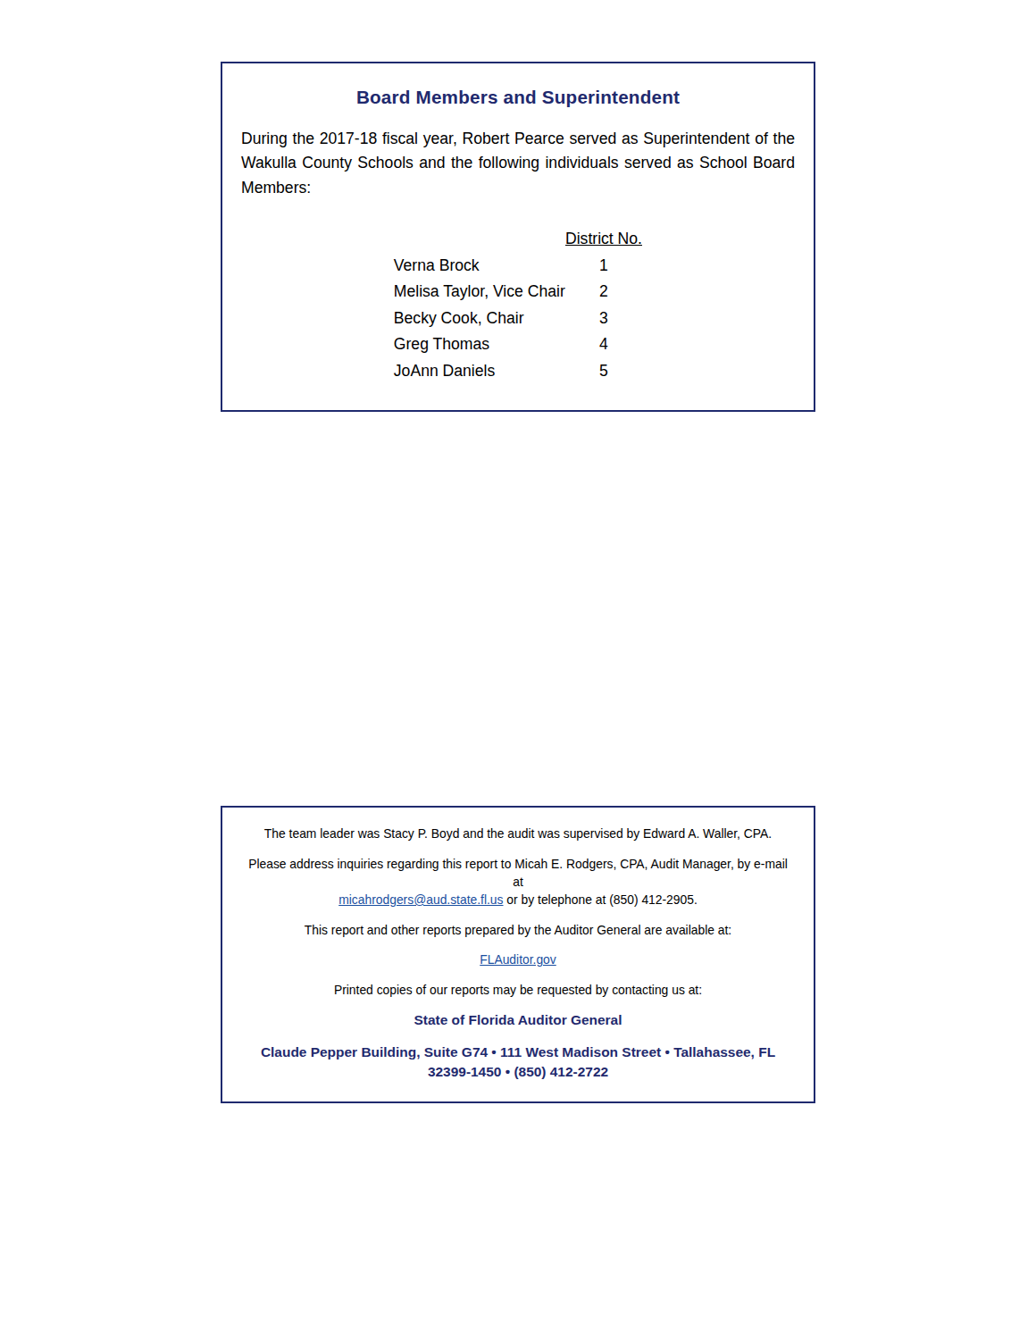Board Members and Superintendent
During the 2017-18 fiscal year, Robert Pearce served as Superintendent of the Wakulla County Schools and the following individuals served as School Board Members:
| | District No. |
| Verna Brock | 1 |
| Melisa Taylor, Vice Chair | 2 |
| Becky Cook, Chair | 3 |
| Greg Thomas | 4 |
| JoAnn Daniels | 5 |
The team leader was Stacy P. Boyd and the audit was supervised by Edward A. Waller, CPA.
Please address inquiries regarding this report to Micah E. Rodgers, CPA, Audit Manager, by e-mail at
micahrodgers@aud.state.fl.us or by telephone at (850) 412-2905.
This report and other reports prepared by the Auditor General are available at:
FLAuditor.gov
Printed copies of our reports may be requested by contacting us at:
State of Florida Auditor General
Claude Pepper Building, Suite G74 • 111 West Madison Street • Tallahassee, FL 32399-1450 • (850) 412-2722